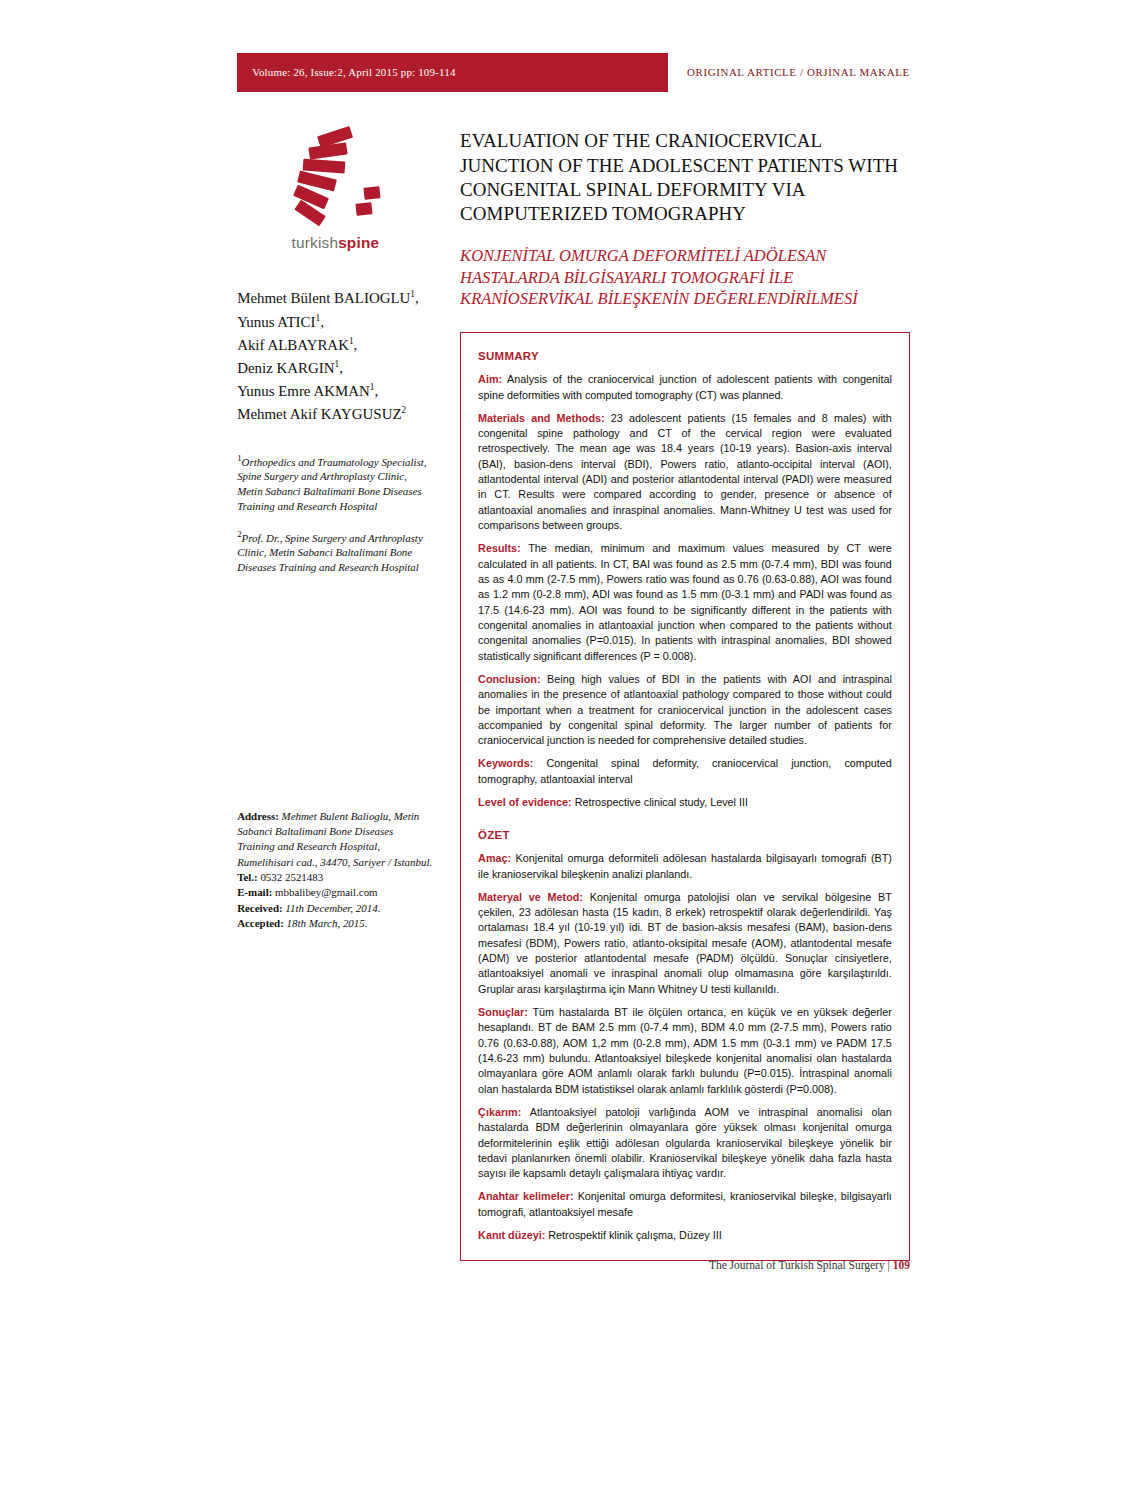Volume: 26, Issue:2, April 2015 pp: 109-114
ORIGINAL ARTICLE / ORJİNAL MAKALE
turkishspine
Mehmet Bülent BALIOGLU1,
Yunus ATICI1,
Akif ALBAYRAK1,
Deniz KARGIN1,
Yunus Emre AKMAN1,
Mehmet Akif KAYGUSUZ2
1Orthopedics and Traumatology Specialist, Spine Surgery and Arthroplasty Clinic, Metin Sabanci Baltalimani Bone Diseases Training and Research Hospital
2Prof. Dr., Spine Surgery and Arthroplasty Clinic, Metin Sabanci Baltalimani Bone Diseases Training and Research Hospital
Address: Mehmet Bulent Balioglu, Metin Sabanci Baltalimani Bone Diseases Training and Research Hospital, Rumelihisari cad., 34470, Sariyer / Istanbul.
Tel.: 0532 2521483
E-mail: mbbalibey@gmail.com
Received: 11th December, 2014.
Accepted: 18th March, 2015.
EVALUATION OF THE CRANIOCERVICAL JUNCTION OF THE ADOLESCENT PATIENTS WITH CONGENITAL SPINAL DEFORMITY VIA COMPUTERIZED TOMOGRAPHY
KONJENİTAL OMURGA DEFORMİTELİ ADÖLESAN HASTALARDA BİLGİSAYARLI TOMOGRAFİ İLE KRANİOSERVİKAL BİLEŞKENİN DEĞERLENDİRİLMESİ
SUMMARY
Aim: Analysis of the craniocervical junction of adolescent patients with congenital spine deformities with computed tomography (CT) was planned.
Materials and Methods: 23 adolescent patients (15 females and 8 males) with congenital spine pathology and CT of the cervical region were evaluated retrospectively. The mean age was 18.4 years (10-19 years). Basion-axis interval (BAI), basion-dens interval (BDI), Powers ratio, atlanto-occipital interval (AOI), atlantodental interval (ADI) and posterior atlantodental interval (PADI) were measured in CT. Results were compared according to gender, presence or absence of atlantoaxial anomalies and inraspinal anomalies. Mann-Whitney U test was used for comparisons between groups.
Results: The median, minimum and maximum values measured by CT were calculated in all patients. In CT, BAI was found as 2.5 mm (0-7.4 mm), BDI was found as as 4.0 mm (2-7.5 mm), Powers ratio was found as 0.76 (0.63-0.88), AOI was found as 1.2 mm (0-2.8 mm), ADI was found as 1.5 mm (0-3.1 mm) and PADI was found as 17.5 (14.6-23 mm). AOI was found to be significantly different in the patients with congenital anomalies in atlantoaxial junction when compared to the patients without congenital anomalies (P=0.015). In patients with intraspinal anomalies, BDI showed statistically significant differences (P = 0.008).
Conclusion: Being high values of BDI in the patients with AOI and intraspinal anomalies in the presence of atlantoaxial pathology compared to those without could be important when a treatment for craniocervical junction in the adolescent cases accompanied by congenital spinal deformity. The larger number of patients for craniocervical junction is needed for comprehensive detailed studies.
Keywords: Congenital spinal deformity, craniocervical junction, computed tomography, atlantoaxial interval
Level of evidence: Retrospective clinical study, Level III
ÖZET
Amaç: Konjenital omurga deformiteli adölesan hastalarda bilgisayarlı tomografi (BT) ile kranioservikal bileşkenin analizi planlandı.
Materyal ve Metod: Konjenital omurga patolojisi olan ve servikal bölgesine BT çekilen, 23 adölesan hasta (15 kadın, 8 erkek) retrospektif olarak değerlendirildi. Yaş ortalaması 18.4 yıl (10-19 yıl) idi. BT de basion-aksis mesafesi (BAM), basion-dens mesafesi (BDM), Powers ratio, atlanto-oksipital mesafe (AOM), atlantodental mesafe (ADM) ve posterior atlantodental mesafe (PADM) ölçüldü. Sonuçlar cinsiyetlere, atlantoaksiyel anomali ve inraspinal anomali olup olmamasına göre karşılaştırıldı. Gruplar arası karşılaştırma için Mann Whitney U testi kullanıldı.
Sonuçlar: Tüm hastalarda BT ile ölçülen ortanca, en küçük ve en yüksek değerler hesaplandı. BT de BAM 2.5 mm (0-7.4 mm), BDM 4.0 mm (2-7.5 mm), Powers ratio 0.76 (0.63-0.88), AOM 1,2 mm (0-2.8 mm), ADM 1.5 mm (0-3.1 mm) ve PADM 17.5 (14.6-23 mm) bulundu. Atlantoaksiyel bileşkede konjenital anomalisi olan hastalarda olmayanlara göre AOM anlamlı olarak farklı bulundu (P=0.015). İntraspinal anomali olan hastalarda BDM istatistiksel olarak anlamlı farklılık gösterdi (P=0.008).
Çıkarım: Atlantoaksiyel patoloji varlığında AOM ve intraspinal anomalisi olan hastalarda BDM değerlerinin olmayanlara göre yüksek olması konjenital omurga deformitelerinin eşlik ettiği adölesan olgularda kranioservikal bileşkeye yönelik bir tedavi planlanırken önemli olabilir. Kranioservikal bileşkeye yönelik daha fazla hasta sayısı ile kapsamlı detaylı çalışmalara ihtiyaç vardır.
Anahtar kelimeler: Konjenital omurga deformitesi, kranioservikal bileşke, bilgisayarlı tomografi, atlantoaksiyel mesafe
Kanıt düzeyi: Retrospektif klinik çalışma, Düzey III
The Journal of Turkish Spinal Surgery | 109